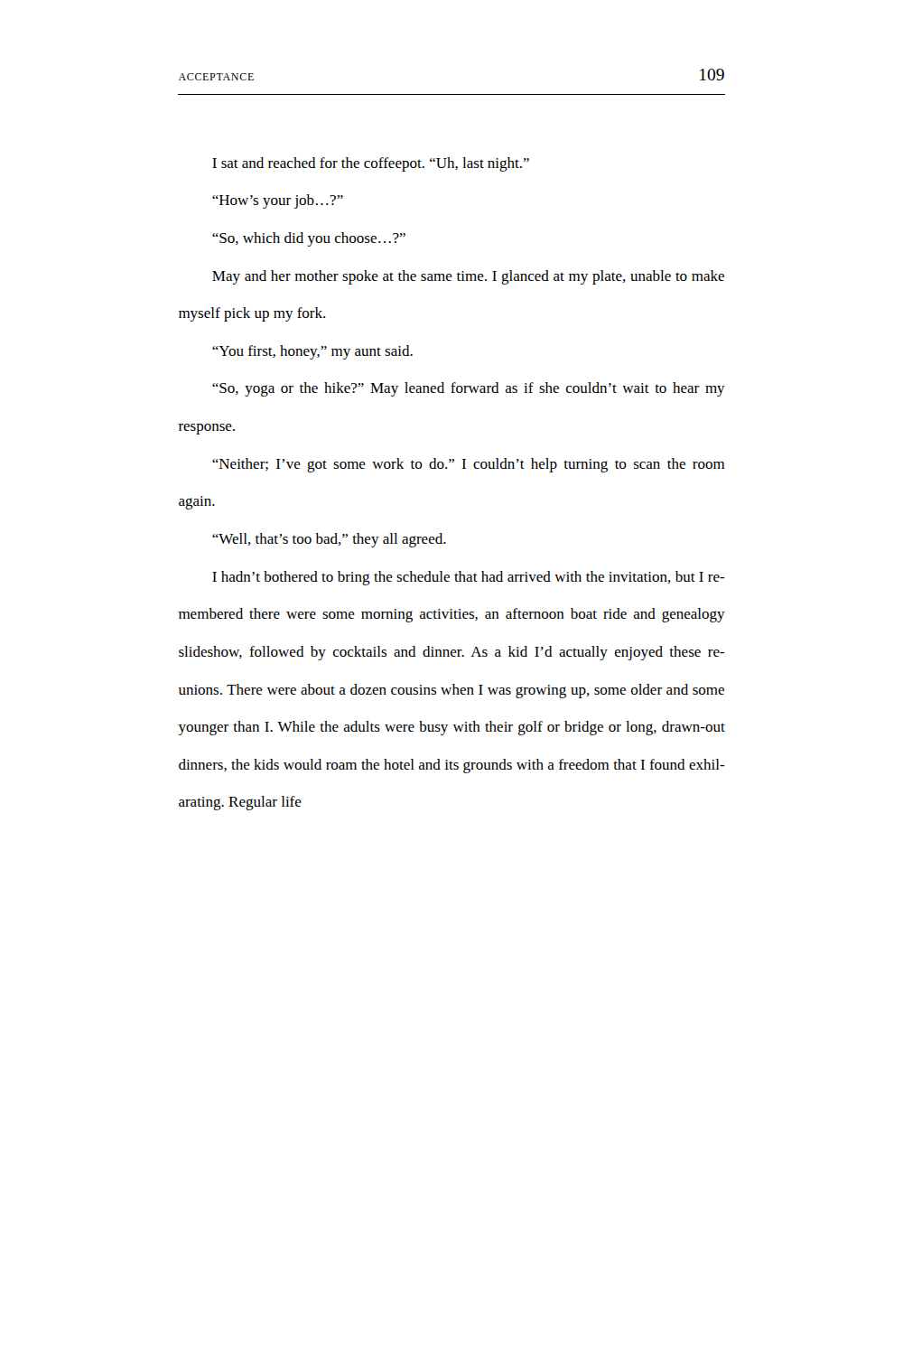Acceptance 109
I sat and reached for the coffeepot. “Uh, last night.”
“How’s your job…?”
“So, which did you choose…?”
May and her mother spoke at the same time. I glanced at my plate, unable to make myself pick up my fork.
“You first, honey,” my aunt said.
“So, yoga or the hike?” May leaned forward as if she couldn’t wait to hear my response.
“Neither; I’ve got some work to do.” I couldn’t help turning to scan the room again.
“Well, that’s too bad,” they all agreed.
I hadn’t bothered to bring the schedule that had arrived with the invitation, but I remembered there were some morning activities, an afternoon boat ride and genealogy slideshow, followed by cocktails and dinner. As a kid I’d actually enjoyed these reunions. There were about a dozen cousins when I was growing up, some older and some younger than I. While the adults were busy with their golf or bridge or long, drawn-out dinners, the kids would roam the hotel and its grounds with a freedom that I found exhilarating. Regular life